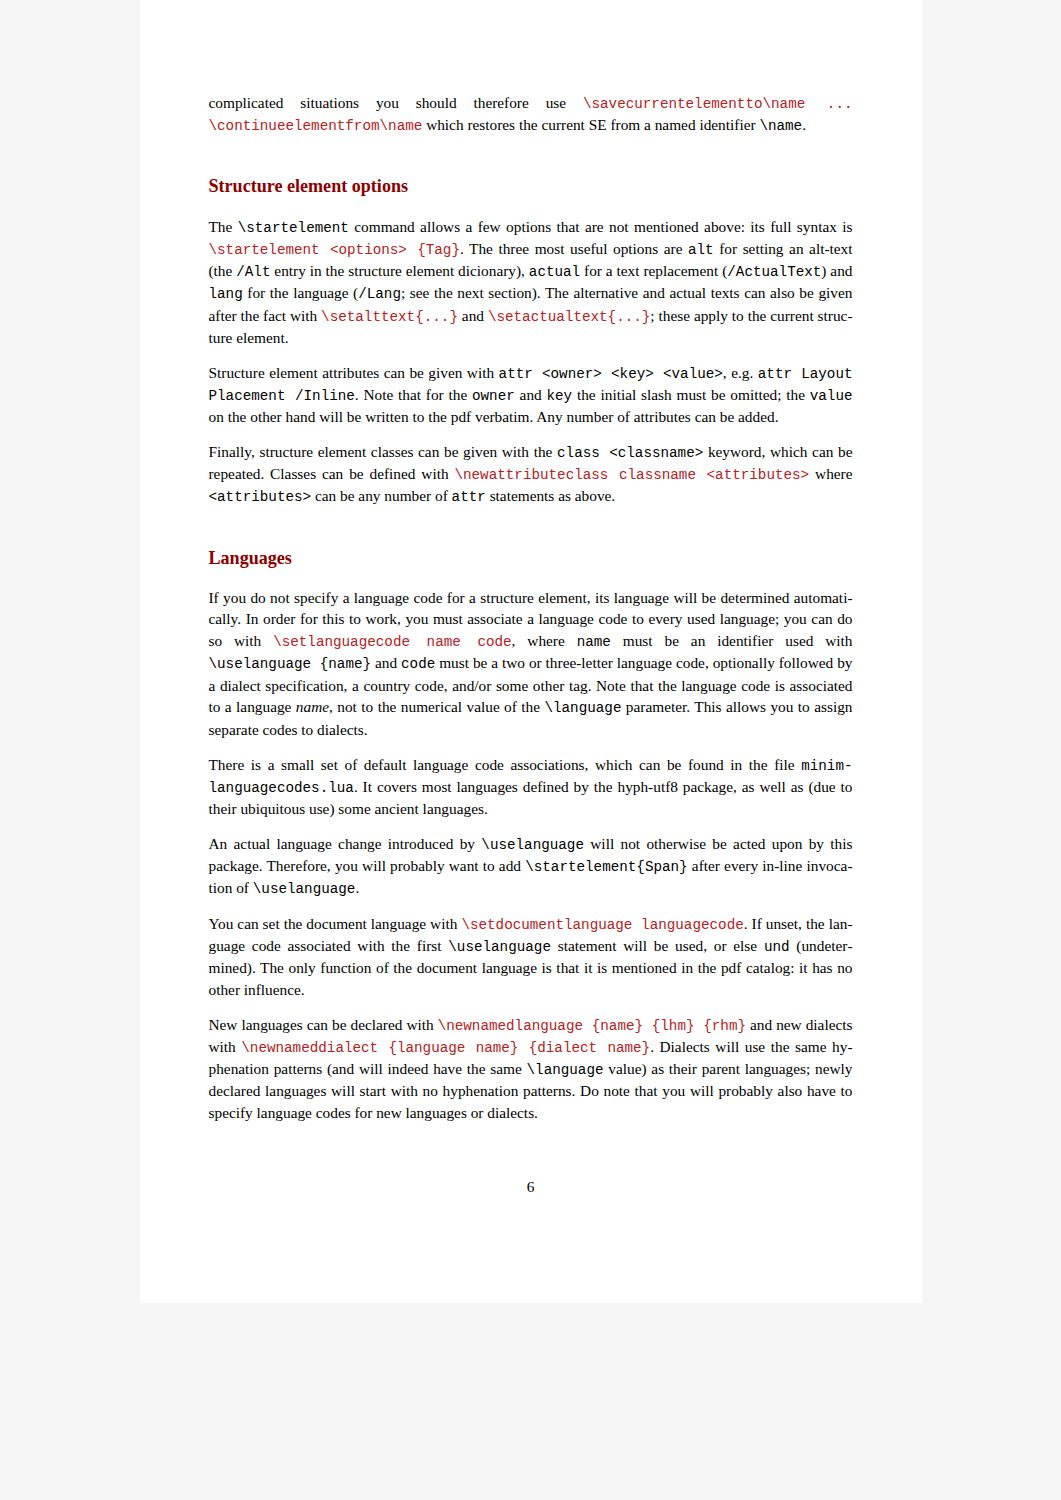complicated situations you should therefore use \savecurrentelementto\name ... \continueelementfrom\name which restores the current SE from a named identifier \name.
Structure element options
The \startelement command allows a few options that are not mentioned above: its full syntax is \startelement <options> {Tag}. The three most useful options are alt for setting an alt-text (the /Alt entry in the structure element dicionary), actual for a text replacement (/ActualText) and lang for the language (/Lang; see the next section). The alternative and actual texts can also be given after the fact with \setalttext{...} and \setactualtext{...}; these apply to the current structure element.
Structure element attributes can be given with attr <owner> <key> <value>, e.g. attr Layout Placement /Inline. Note that for the owner and key the initial slash must be omitted; the value on the other hand will be written to the pdf verbatim. Any number of attributes can be added.
Finally, structure element classes can be given with the class <classname> keyword, which can be repeated. Classes can be defined with \newattribute​class classname <attributes> where <attributes> can be any number of attr statements as above.
Languages
If you do not specify a language code for a structure element, its language will be determined automatically. In order for this to work, you must associate a language code to every used language; you can do so with \setlanguagecode name code, where name must be an identifier used with \uselanguage {name} and code must be a two or three-letter language code, optionally followed by a dialect specification, a country code, and/or some other tag. Note that the language code is associated to a language name, not to the numerical value of the \language parameter. This allows you to assign separate codes to dialects.
There is a small set of default language code associations, which can be found in the file minim-languagecodes.lua. It covers most languages defined by the hyph-utf8 package, as well as (due to their ubiquitous use) some ancient languages.
An actual language change introduced by \uselanguage will not otherwise be acted upon by this package. Therefore, you will probably want to add \startelement{Span} after every in-line invocation of \uselanguage.
You can set the document language with \setdocumentlanguage language​code. If unset, the language code associated with the first \uselanguage statement will be used, or else und (undetermined). The only function of the document language is that it is mentioned in the pdf catalog: it has no other influence.
New languages can be declared with \newnamedlanguage {name} {lhm} {rhm} and new dialects with \newnameddialect {language name} {dialect name}. Dialects will use the same hyphenation patterns (and will indeed have the same \language value) as their parent languages; newly declared languages will start with no hyphenation patterns. Do note that you will probably also have to specify language codes for new languages or dialects.
6